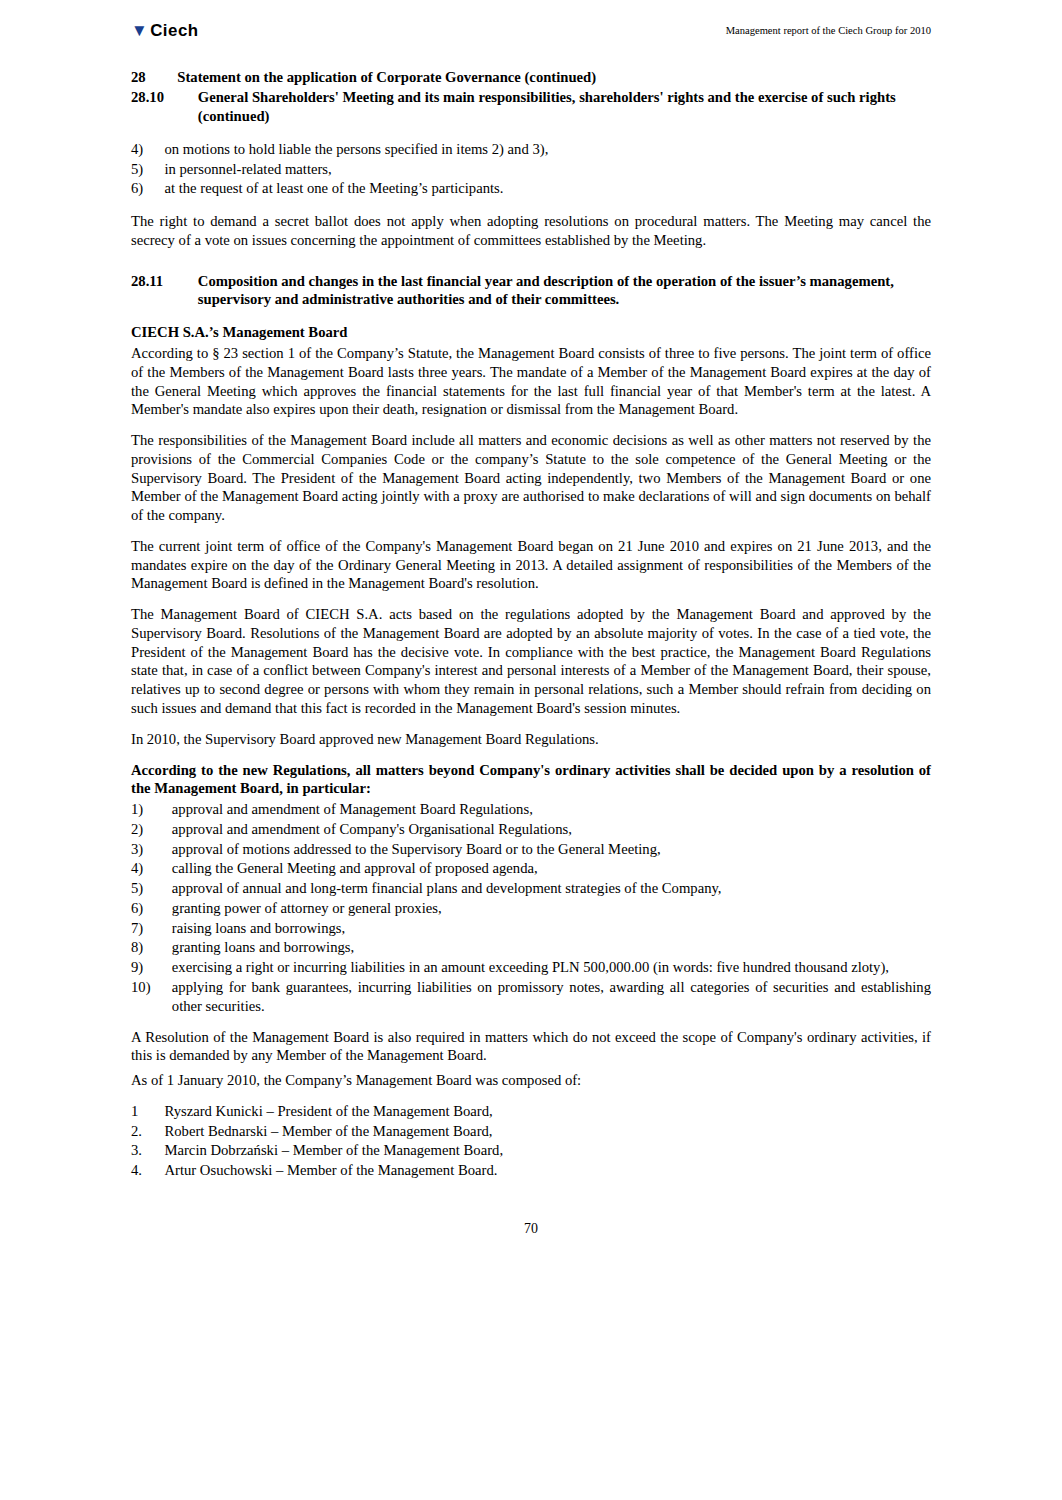▼Ciech
Management report of the Ciech Group for 2010
28 Statement on the application of Corporate Governance (continued)
28.10 General Shareholders' Meeting and its main responsibilities, shareholders' rights and the exercise of such rights (continued)
4) on motions to hold liable the persons specified in items 2) and 3),
5) in personnel-related matters,
6) at the request of at least one of the Meeting’s participants.
The right to demand a secret ballot does not apply when adopting resolutions on procedural matters. The Meeting may cancel the secrecy of a vote on issues concerning the appointment of committees established by the Meeting.
28.11 Composition and changes in the last financial year and description of the operation of the issuer’s management, supervisory and administrative authorities and of their committees.
CIECH S.A.’s Management Board
According to § 23 section 1 of the Company’s Statute, the Management Board consists of three to five persons. The joint term of office of the Members of the Management Board lasts three years. The mandate of a Member of the Management Board expires at the day of the General Meeting which approves the financial statements for the last full financial year of that Member's term at the latest. A Member's mandate also expires upon their death, resignation or dismissal from the Management Board.
The responsibilities of the Management Board include all matters and economic decisions as well as other matters not reserved by the provisions of the Commercial Companies Code or the company’s Statute to the sole competence of the General Meeting or the Supervisory Board. The President of the Management Board acting independently, two Members of the Management Board or one Member of the Management Board acting jointly with a proxy are authorised to make declarations of will and sign documents on behalf of the company.
The current joint term of office of the Company's Management Board began on 21 June 2010 and expires on 21 June 2013, and the mandates expire on the day of the Ordinary General Meeting in 2013. A detailed assignment of responsibilities of the Members of the Management Board is defined in the Management Board's resolution.
The Management Board of CIECH S.A. acts based on the regulations adopted by the Management Board and approved by the Supervisory Board. Resolutions of the Management Board are adopted by an absolute majority of votes. In the case of a tied vote, the President of the Management Board has the decisive vote. In compliance with the best practice, the Management Board Regulations state that, in case of a conflict between Company's interest and personal interests of a Member of the Management Board, their spouse, relatives up to second degree or persons with whom they remain in personal relations, such a Member should refrain from deciding on such issues and demand that this fact is recorded in the Management Board's session minutes.
In 2010, the Supervisory Board approved new Management Board Regulations.
According to the new Regulations, all matters beyond Company's ordinary activities shall be decided upon by a resolution of the Management Board, in particular:
1) approval and amendment of Management Board Regulations,
2) approval and amendment of Company's Organisational Regulations,
3) approval of motions addressed to the Supervisory Board or to the General Meeting,
4) calling the General Meeting and approval of proposed agenda,
5) approval of annual and long-term financial plans and development strategies of the Company,
6) granting power of attorney or general proxies,
7) raising loans and borrowings,
8) granting loans and borrowings,
9) exercising a right or incurring liabilities in an amount exceeding PLN 500,000.00 (in words: five hundred thousand zloty),
10) applying for bank guarantees, incurring liabilities on promissory notes, awarding all categories of securities and establishing other securities.
A Resolution of the Management Board is also required in matters which do not exceed the scope of Company's ordinary activities, if this is demanded by any Member of the Management Board.
As of 1 January 2010, the Company’s Management Board was composed of:
1 Ryszard Kunicki – President of the Management Board,
2. Robert Bednarski – Member of the Management Board,
3. Marcin Dobrzański – Member of the Management Board,
4. Artur Osuchowski – Member of the Management Board.
70